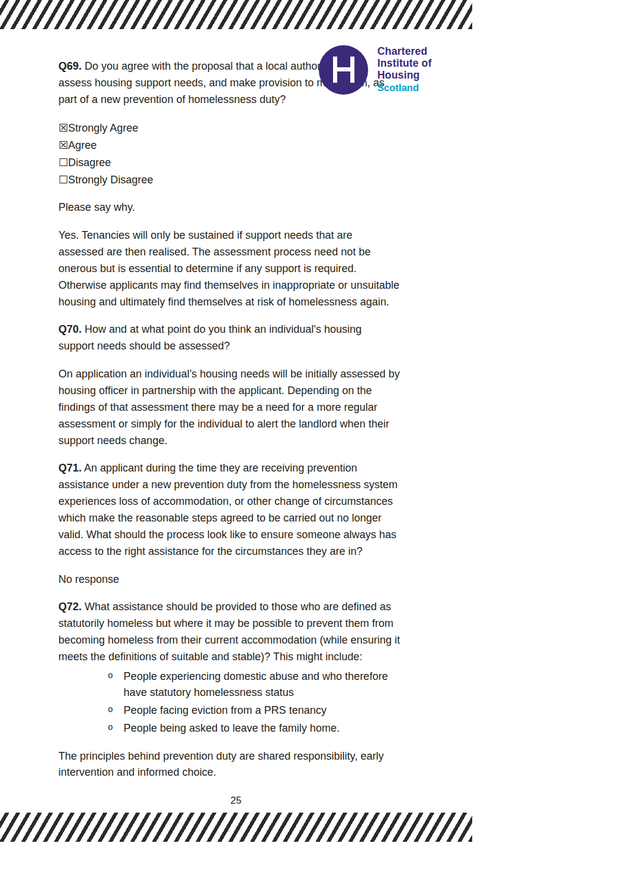Chartered
Institute of
Housing
Scotland
Q69. Do you agree with the proposal that a local authority should assess housing support needs, and make provision to meet them, as part of a new prevention of homelessness duty?
☒Strongly Agree
☒Agree
☐Disagree
☐Strongly Disagree
Please say why.
Yes. Tenancies will only be sustained if support needs that are assessed are then realised. The assessment process need not be onerous but is essential to determine if any support is required. Otherwise applicants may find themselves in inappropriate or unsuitable housing and ultimately find themselves at risk of homelessness again.
Q70. How and at what point do you think an individual's housing support needs should be assessed?
On application an individual’s housing needs will be initially assessed by housing officer in partnership with the applicant. Depending on the findings of that assessment there may be a need for a more regular assessment or simply for the individual to alert the landlord when their support needs change.
Q71. An applicant during the time they are receiving prevention assistance under a new prevention duty from the homelessness system experiences loss of accommodation, or other change of circumstances which make the reasonable steps agreed to be carried out no longer valid. What should the process look like to ensure someone always has access to the right assistance for the circumstances they are in?
No response
Q72. What assistance should be provided to those who are defined as statutorily homeless but where it may be possible to prevent them from becoming homeless from their current accommodation (while ensuring it meets the definitions of suitable and stable)? This might include:
People experiencing domestic abuse and who therefore have statutory homelessness status
People facing eviction from a PRS tenancy
People being asked to leave the family home.
The principles behind prevention duty are shared responsibility, early intervention and informed choice.
25